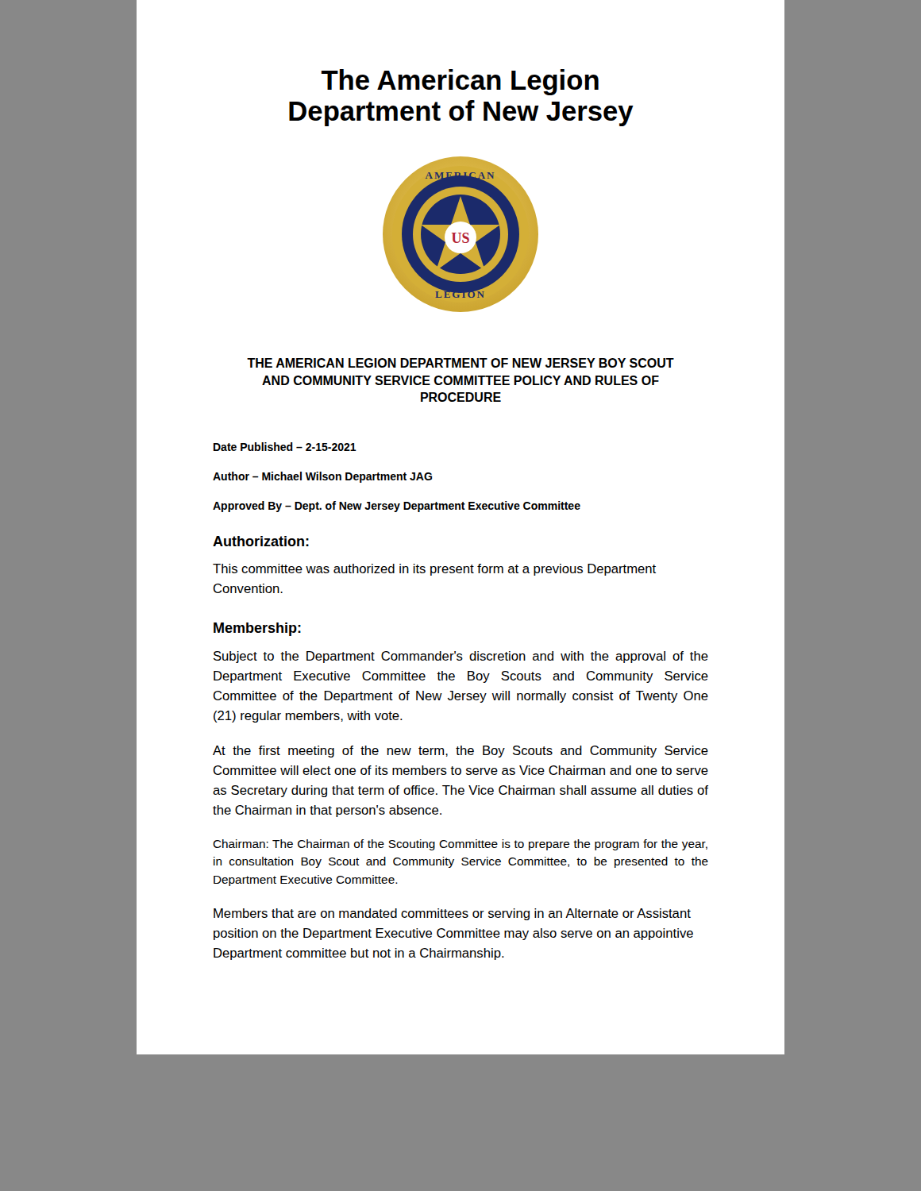The American Legion
Department of New Jersey
The American Legion Department of New Jersey Boy Scout and Community Service Committee Policy and Rules of Procedure
Date Published – 2-15-2021
Author – Michael Wilson Department JAG
Approved By – Dept. of New Jersey Department Executive Committee
Authorization:
This committee was authorized in its present form at a previous Department Convention.
Membership:
Subject to the Department Commander's discretion and with the approval of the Department Executive Committee the Boy Scouts and Community Service Committee of the Department of New Jersey will normally consist of Twenty One (21) regular members, with vote.
At the first meeting of the new term, the Boy Scouts and Community Service Committee will elect one of its members to serve as Vice Chairman and one to serve as Secretary during that term of office. The Vice Chairman shall assume all duties of the Chairman in that person's absence.
Chairman: The Chairman of the Scouting Committee is to prepare the program for the year, in consultation Boy Scout and Community Service Committee, to be presented to the Department Executive Committee.
Members that are on mandated committees or serving in an Alternate or Assistant position on the Department Executive Committee may also serve on an appointive Department committee but not in a Chairmanship.